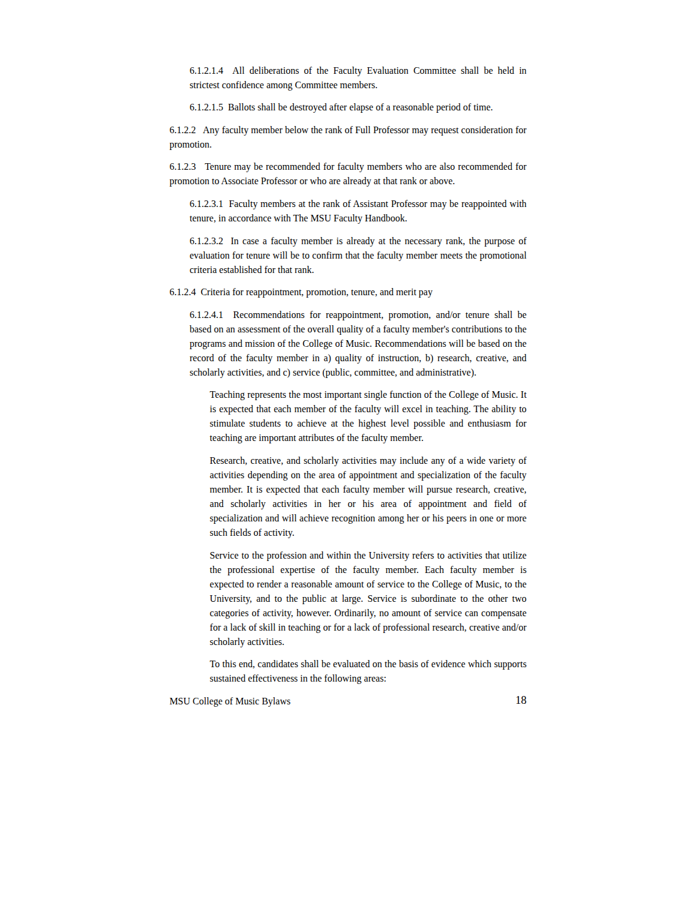6.1.2.1.4 All deliberations of the Faculty Evaluation Committee shall be held in strictest confidence among Committee members.
6.1.2.1.5 Ballots shall be destroyed after elapse of a reasonable period of time.
6.1.2.2 Any faculty member below the rank of Full Professor may request consideration for promotion.
6.1.2.3 Tenure may be recommended for faculty members who are also recommended for promotion to Associate Professor or who are already at that rank or above.
6.1.2.3.1 Faculty members at the rank of Assistant Professor may be reappointed with tenure, in accordance with The MSU Faculty Handbook.
6.1.2.3.2 In case a faculty member is already at the necessary rank, the purpose of evaluation for tenure will be to confirm that the faculty member meets the promotional criteria established for that rank.
6.1.2.4 Criteria for reappointment, promotion, tenure, and merit pay
6.1.2.4.1 Recommendations for reappointment, promotion, and/or tenure shall be based on an assessment of the overall quality of a faculty member's contributions to the programs and mission of the College of Music. Recommendations will be based on the record of the faculty member in a) quality of instruction, b) research, creative, and scholarly activities, and c) service (public, committee, and administrative).
Teaching represents the most important single function of the College of Music. It is expected that each member of the faculty will excel in teaching. The ability to stimulate students to achieve at the highest level possible and enthusiasm for teaching are important attributes of the faculty member.
Research, creative, and scholarly activities may include any of a wide variety of activities depending on the area of appointment and specialization of the faculty member. It is expected that each faculty member will pursue research, creative, and scholarly activities in her or his area of appointment and field of specialization and will achieve recognition among her or his peers in one or more such fields of activity.
Service to the profession and within the University refers to activities that utilize the professional expertise of the faculty member. Each faculty member is expected to render a reasonable amount of service to the College of Music, to the University, and to the public at large. Service is subordinate to the other two categories of activity, however. Ordinarily, no amount of service can compensate for a lack of skill in teaching or for a lack of professional research, creative and/or scholarly activities.
To this end, candidates shall be evaluated on the basis of evidence which supports sustained effectiveness in the following areas:
MSU College of Music Bylaws 18